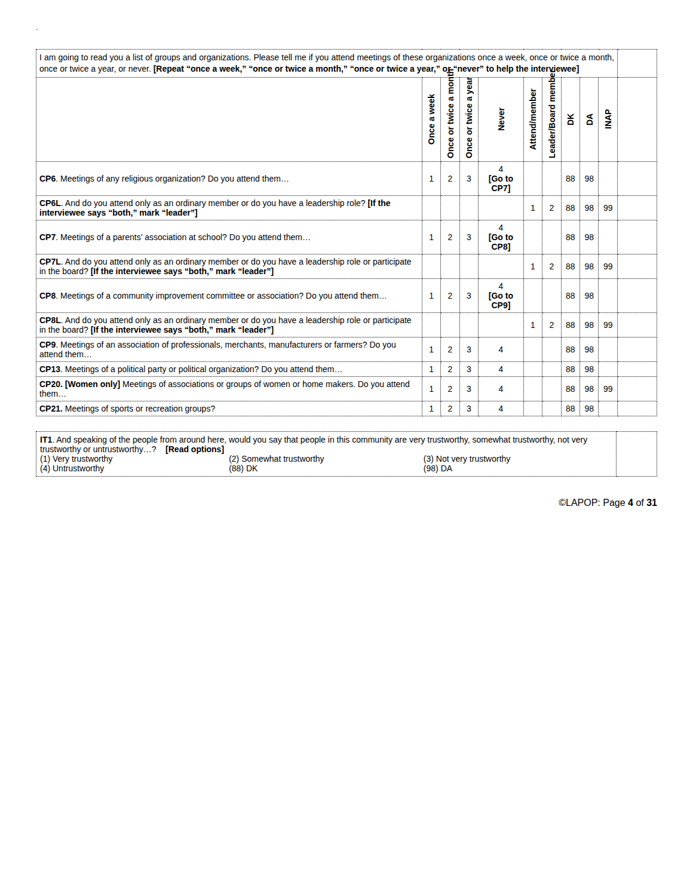.
| I am going to read you a list of groups and organizations. Please tell me if you attend meetings of these organizations once a week, once or twice a month, once or twice a year, or never. [Repeat “once a week,” “once or twice a month,” “once or twice a year,” or “never” to help the interviewee] | |
| | Once a week | Once or twice a month | Once or twice a year | Never | Attend/member | Leader/Board member | DK | DA | INAP | |
| CP6 . Meetings of any religious organization? Do you attend them… | 1 | 2 | 3 | 4 [Go to CP7] | | | 88 | 98 | | |
| CP6L . And do you attend only as an ordinary member or do you have a leadership role? [If the interviewee says “both,” mark “leader”] | | | | | 1 | 2 | 88 | 98 | 99 | |
| CP7 . Meetings of a parents’ association at school? Do you attend them… | 1 | 2 | 3 | 4 [Go to CP8] | | | 88 | 98 | | |
| CP7L . And do you attend only as an ordinary member or do you have a leadership role or participate in the board? [If the interviewee says “both,” mark “leader”] | | | | | 1 | 2 | 88 | 98 | 99 | |
| CP8 . Meetings of a community improvement committee or association? Do you attend them… | 1 | 2 | 3 | 4 [Go to CP9] | | | 88 | 98 | | |
| CP8L . And do you attend only as an ordinary member or do you have a leadership role or participate in the board? [If the interviewee says “both,” mark “leader”] | | | | | 1 | 2 | 88 | 98 | 99 | |
| CP9 . Meetings of an association of professionals, merchants, manufacturers or farmers? Do you attend them… | 1 | 2 | 3 | 4 | | | 88 | 98 | | |
| CP13 . Meetings of a political party or political organization? Do you attend them… | 1 | 2 | 3 | 4 | | | 88 | 98 | | |
| CP20. [Women only] Meetings of associations or groups of women or home makers. Do you attend them… | 1 | 2 | 3 | 4 | | | 88 | 98 | 99 | |
| CP21. Meetings of sports or recreation groups? | 1 | 2 | 3 | 4 | | | 88 | 98 | | |
| IT1 . And speaking of the people from around here, would you say that people in this community are very trustworthy, somewhat trustworthy, not very trustworthy or untrustworthy…? [Read options] / (1) Very trustworthy / (2) Somewhat trustworthy / (3) Not very trustworthy / / (4) Untrustworthy / (88) DK / (98) DA / | |
©LAPOP: Page 4 of 31